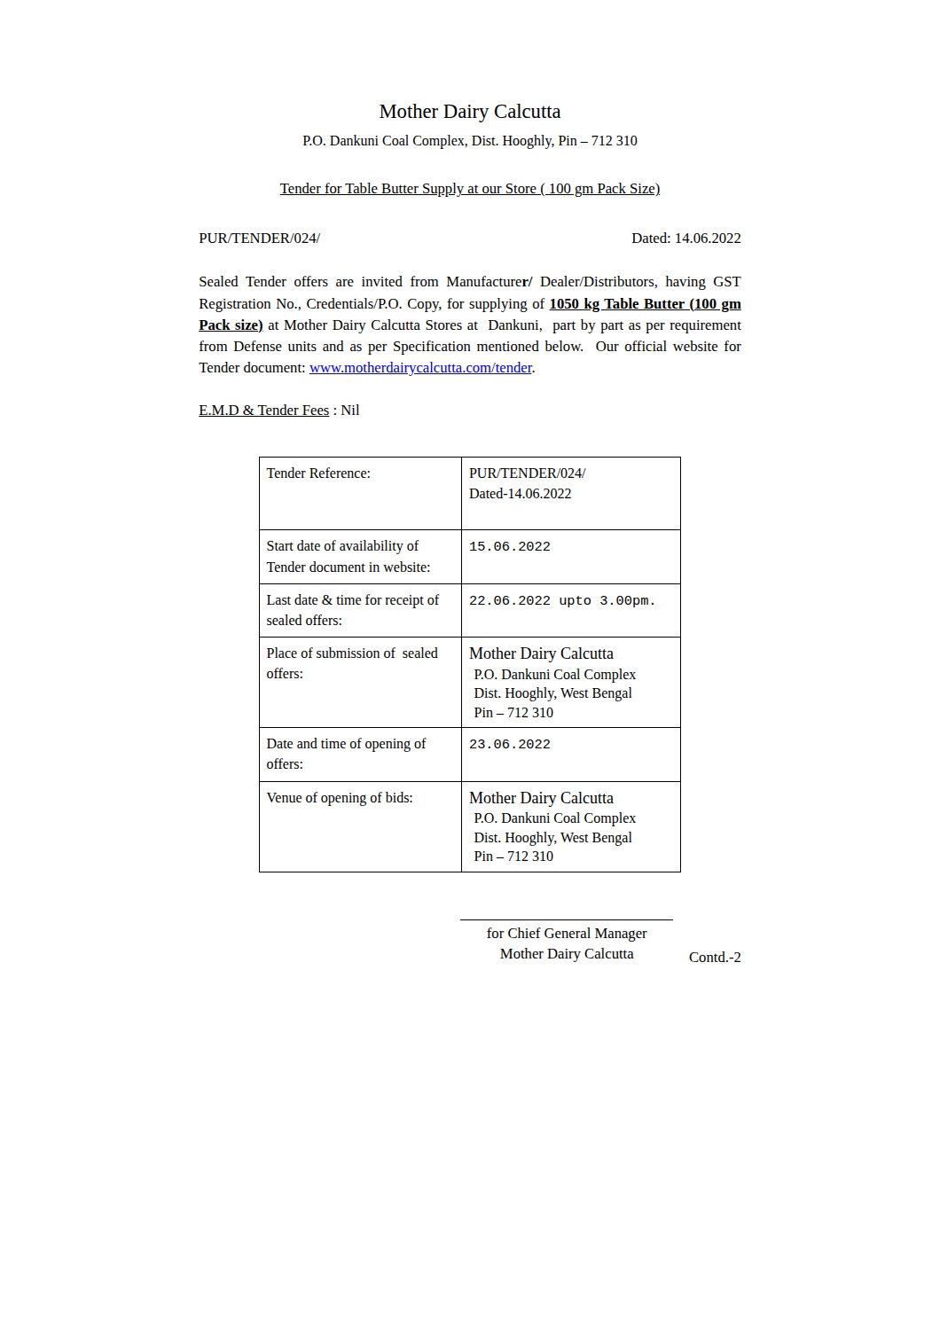Mother Dairy Calcutta
P.O. Dankuni Coal Complex, Dist. Hooghly, Pin – 712 310
Tender for Table Butter Supply at our Store ( 100 gm Pack Size)
PUR/TENDER/024/
Dated: 14.06.2022
Sealed Tender offers are invited from Manufacturer/ Dealer/Distributors, having GST Registration No., Credentials/P.O. Copy, for supplying of 1050 kg Table Butter (100 gm Pack size) at Mother Dairy Calcutta Stores at Dankuni, part by part as per requirement from Defense units and as per Specification mentioned below. Our official website for Tender document: www.motherdairycalcutta.com/tender.
E.M.D & Tender Fees : Nil
| Tender Reference: | PUR/TENDER/024/ Dated-14.06.2022 |
| Start date of availability of Tender document in website: | 15.06.2022 |
| Last date & time for receipt of sealed offers: | 22.06.2022 upto 3.00pm. |
| Place of submission of sealed offers: | Mother Dairy Calcutta P.O. Dankuni Coal Complex Dist. Hooghly, West Bengal Pin – 712 310 |
| Date and time of opening of offers: | 23.06.2022 |
| Venue of opening of bids: | Mother Dairy Calcutta P.O. Dankuni Coal Complex Dist. Hooghly, West Bengal Pin – 712 310 |
for Chief General Manager
Mother Dairy Calcutta
Contd.-2